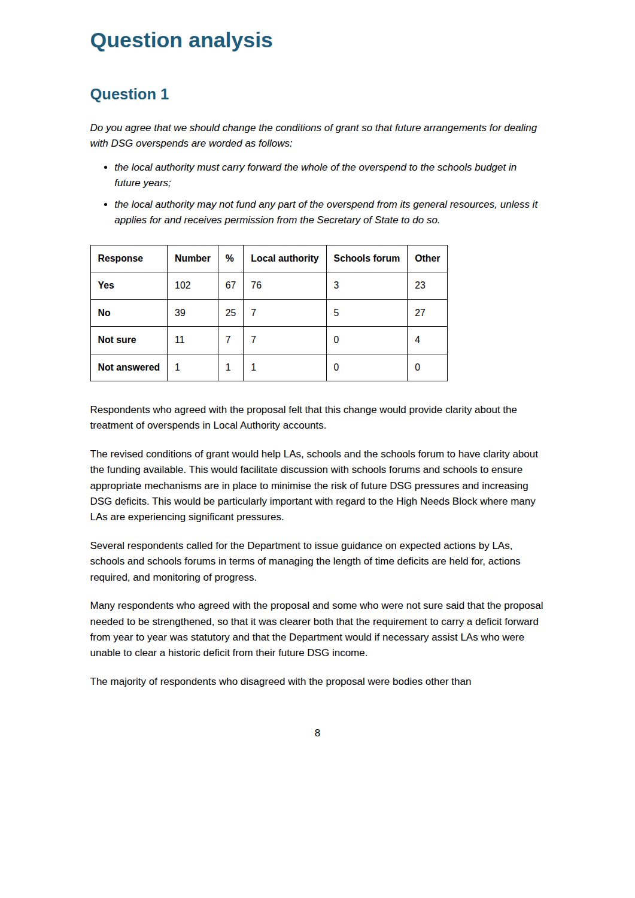Question analysis
Question 1
Do you agree that we should change the conditions of grant so that future arrangements for dealing with DSG overspends are worded as follows:
the local authority must carry forward the whole of the overspend to the schools budget in future years;
the local authority may not fund any part of the overspend from its general resources, unless it applies for and receives permission from the Secretary of State to do so.
| Response | Number | % | Local authority | Schools forum | Other |
| --- | --- | --- | --- | --- | --- |
| Yes | 102 | 67 | 76 | 3 | 23 |
| No | 39 | 25 | 7 | 5 | 27 |
| Not sure | 11 | 7 | 7 | 0 | 4 |
| Not answered | 1 | 1 | 1 | 0 | 0 |
Respondents who agreed with the proposal felt that this change would provide clarity about the treatment of overspends in Local Authority accounts.
The revised conditions of grant would help LAs, schools and the schools forum to have clarity about the funding available. This would facilitate discussion with schools forums and schools to ensure appropriate mechanisms are in place to minimise the risk of future DSG pressures and increasing DSG deficits. This would be particularly important with regard to the High Needs Block where many LAs are experiencing significant pressures.
Several respondents called for the Department to issue guidance on expected actions by LAs, schools and schools forums in terms of managing the length of time deficits are held for, actions required, and monitoring of progress.
Many respondents who agreed with the proposal and some who were not sure said that the proposal needed to be strengthened, so that it was clearer both that the requirement to carry a deficit forward from year to year was statutory and that the Department would if necessary assist LAs who were unable to clear a historic deficit from their future DSG income.
The majority of respondents who disagreed with the proposal were bodies other than
8